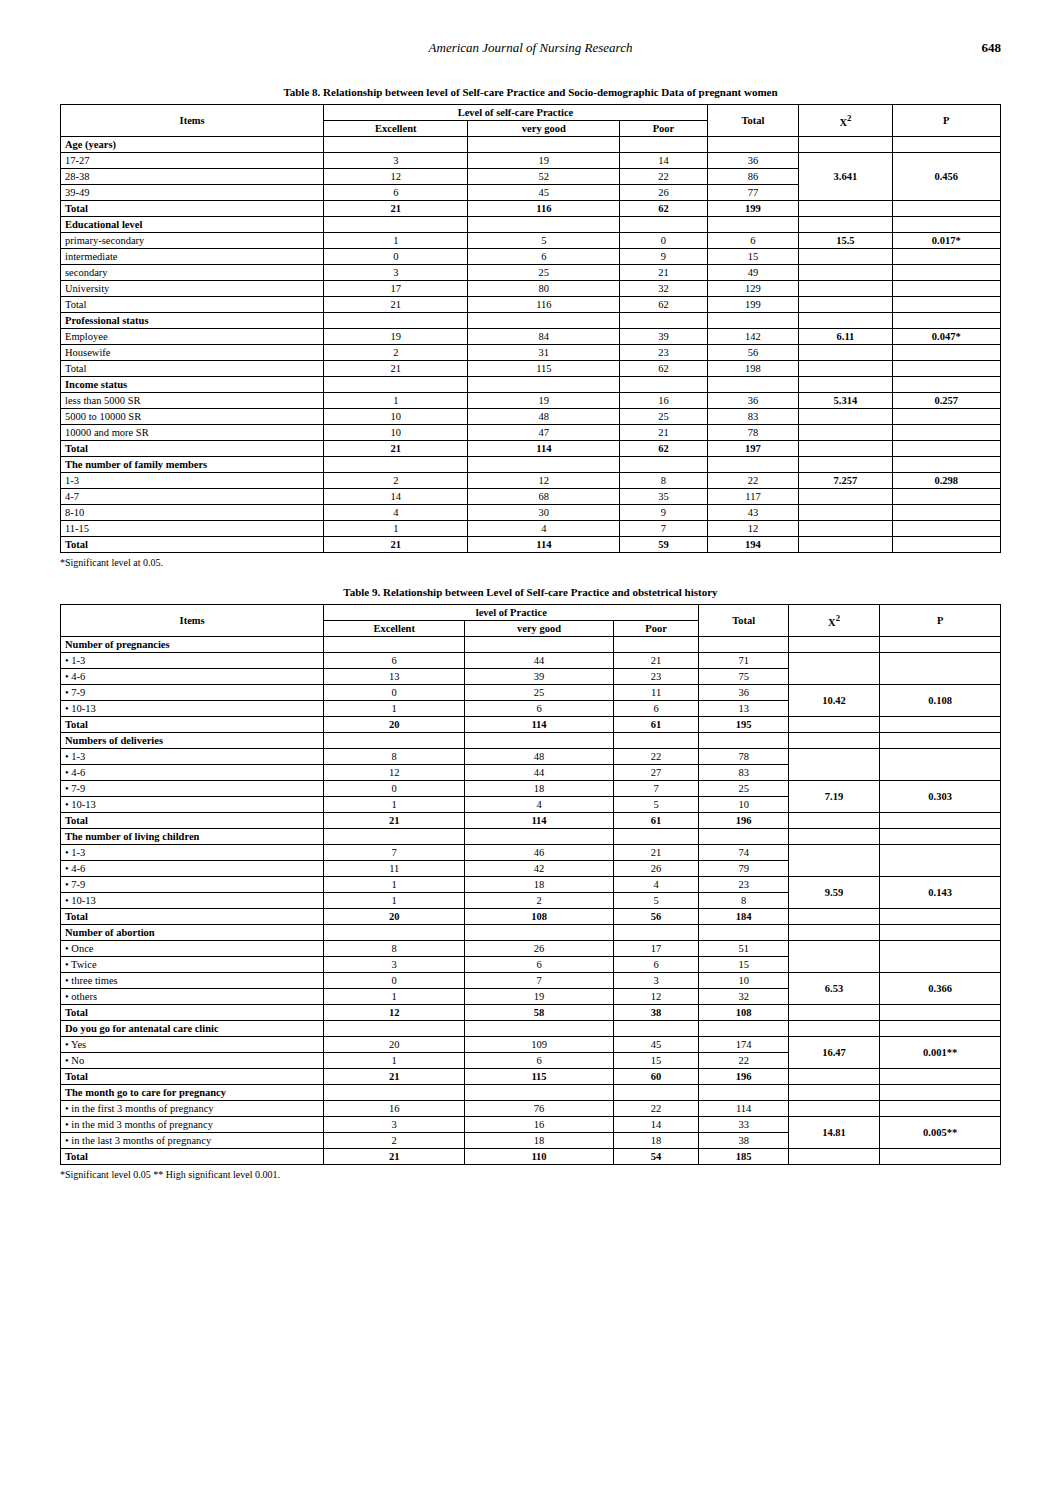American Journal of Nursing Research 648
Table 8. Relationship between level of Self-care Practice and Socio-demographic Data of pregnant women
| Items | Level of self-care Practice | Total | X 2 | P |
| --- | --- | --- | --- | --- |
| Excellent | very good | Poor |
| Age (years) | | | | | | |
| 17-27 | 3 | 19 | 14 | 36 | 3.641 | 0.456 |
| 28-38 | 12 | 52 | 22 | 86 |
| 39-49 | 6 | 45 | 26 | 77 |
| Total | 21 | 116 | 62 | 199 | | |
| Educational level | | | | | | |
| primary-secondary | 1 | 5 | 0 | 6 | 15.5 | 0.017* |
| intermediate | 0 | 6 | 9 | 15 | | |
| secondary | 3 | 25 | 21 | 49 | | |
| University | 17 | 80 | 32 | 129 | | |
| Total | 21 | 116 | 62 | 199 | | |
| Professional status | | | | | | |
| Employee | 19 | 84 | 39 | 142 | 6.11 | 0.047* |
| Housewife | 2 | 31 | 23 | 56 | | |
| Total | 21 | 115 | 62 | 198 | | |
| Income status | | | | | | |
| less than 5000 SR | 1 | 19 | 16 | 36 | 5.314 | 0.257 |
| 5000 to 10000 SR | 10 | 48 | 25 | 83 | | |
| 10000 and more SR | 10 | 47 | 21 | 78 | | |
| Total | 21 | 114 | 62 | 197 | | |
| The number of family members | | | | | | |
| 1-3 | 2 | 12 | 8 | 22 | 7.257 | 0.298 |
| 4-7 | 14 | 68 | 35 | 117 | | |
| 8-10 | 4 | 30 | 9 | 43 | | |
| 11-15 | 1 | 4 | 7 | 12 | | |
| Total | 21 | 114 | 59 | 194 | | |
*Significant level at 0.05.
Table 9. Relationship between Level of Self-care Practice and obstetrical history
| Items | level of Practice | Total | X 2 | P |
| --- | --- | --- | --- | --- |
| Excellent | very good | Poor |
| Number of pregnancies | | | | | | |
| • 1-3 | 6 | 44 | 21 | 71 | | |
| • 4-6 | 13 | 39 | 23 | 75 |
| • 7-9 | 0 | 25 | 11 | 36 | 10.42 | 0.108 |
| • 10-13 | 1 | 6 | 6 | 13 |
| Total | 20 | 114 | 61 | 195 | | |
| Numbers of deliveries | | | | | | |
| • 1-3 | 8 | 48 | 22 | 78 | | |
| • 4-6 | 12 | 44 | 27 | 83 |
| • 7-9 | 0 | 18 | 7 | 25 | 7.19 | 0.303 |
| • 10-13 | 1 | 4 | 5 | 10 |
| Total | 21 | 114 | 61 | 196 | | |
| The number of living children | | | | | | |
| • 1-3 | 7 | 46 | 21 | 74 | | |
| • 4-6 | 11 | 42 | 26 | 79 |
| • 7-9 | 1 | 18 | 4 | 23 | 9.59 | 0.143 |
| • 10-13 | 1 | 2 | 5 | 8 |
| Total | 20 | 108 | 56 | 184 | | |
| Number of abortion | | | | | | |
| • Once | 8 | 26 | 17 | 51 | | |
| • Twice | 3 | 6 | 6 | 15 |
| • three times | 0 | 7 | 3 | 10 | 6.53 | 0.366 |
| • others | 1 | 19 | 12 | 32 |
| Total | 12 | 58 | 38 | 108 | | |
| Do you go for antenatal care clinic | | | | | | |
| • Yes | 20 | 109 | 45 | 174 | 16.47 | 0.001** |
| • No | 1 | 6 | 15 | 22 |
| Total | 21 | 115 | 60 | 196 | | |
| The month go to care for pregnancy | | | | | | |
| • in the first 3 months of pregnancy | 16 | 76 | 22 | 114 | | |
| • in the mid 3 months of pregnancy | 3 | 16 | 14 | 33 | 14.81 | 0.005** |
| • in the last 3 months of pregnancy | 2 | 18 | 18 | 38 |
| Total | 21 | 110 | 54 | 185 | | |
*Significant level 0.05 ** High significant level 0.001.